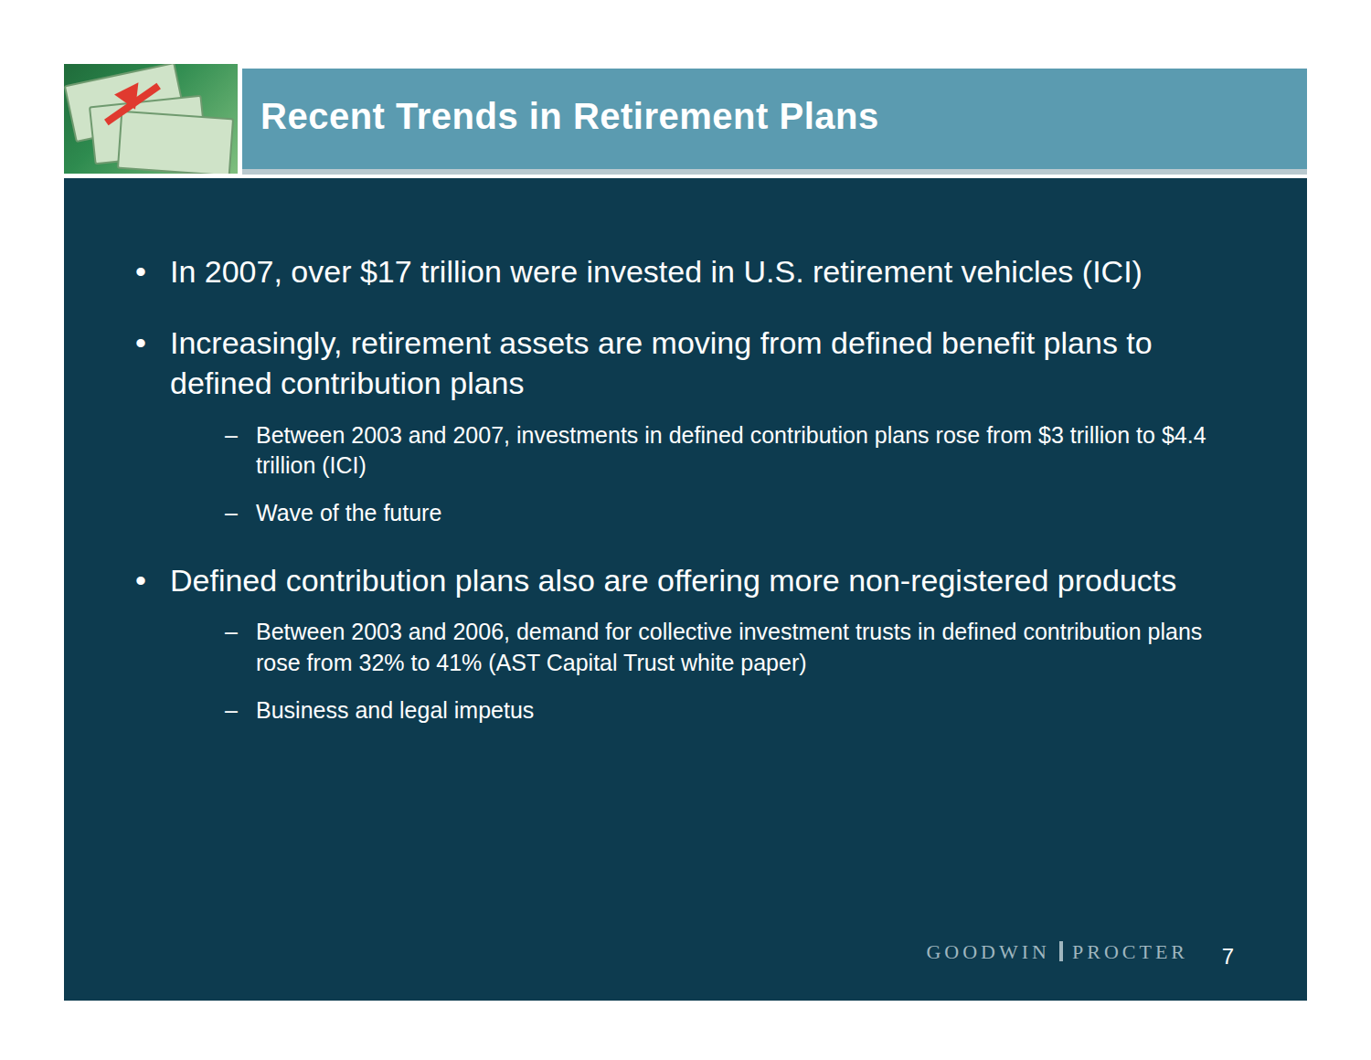Recent Trends in Retirement Plans
In 2007, over $17 trillion were invested in U.S. retirement vehicles (ICI)
Increasingly, retirement assets are moving from defined benefit plans to defined contribution plans
Between 2003 and 2007, investments in defined contribution plans rose from $3 trillion to $4.4 trillion (ICI)
Wave of the future
Defined contribution plans also are offering more non-registered products
Between 2003 and 2006, demand for collective investment trusts in defined contribution plans rose from 32% to 41% (AST Capital Trust white paper)
Business and legal impetus
GOODWIN PROCTER
7